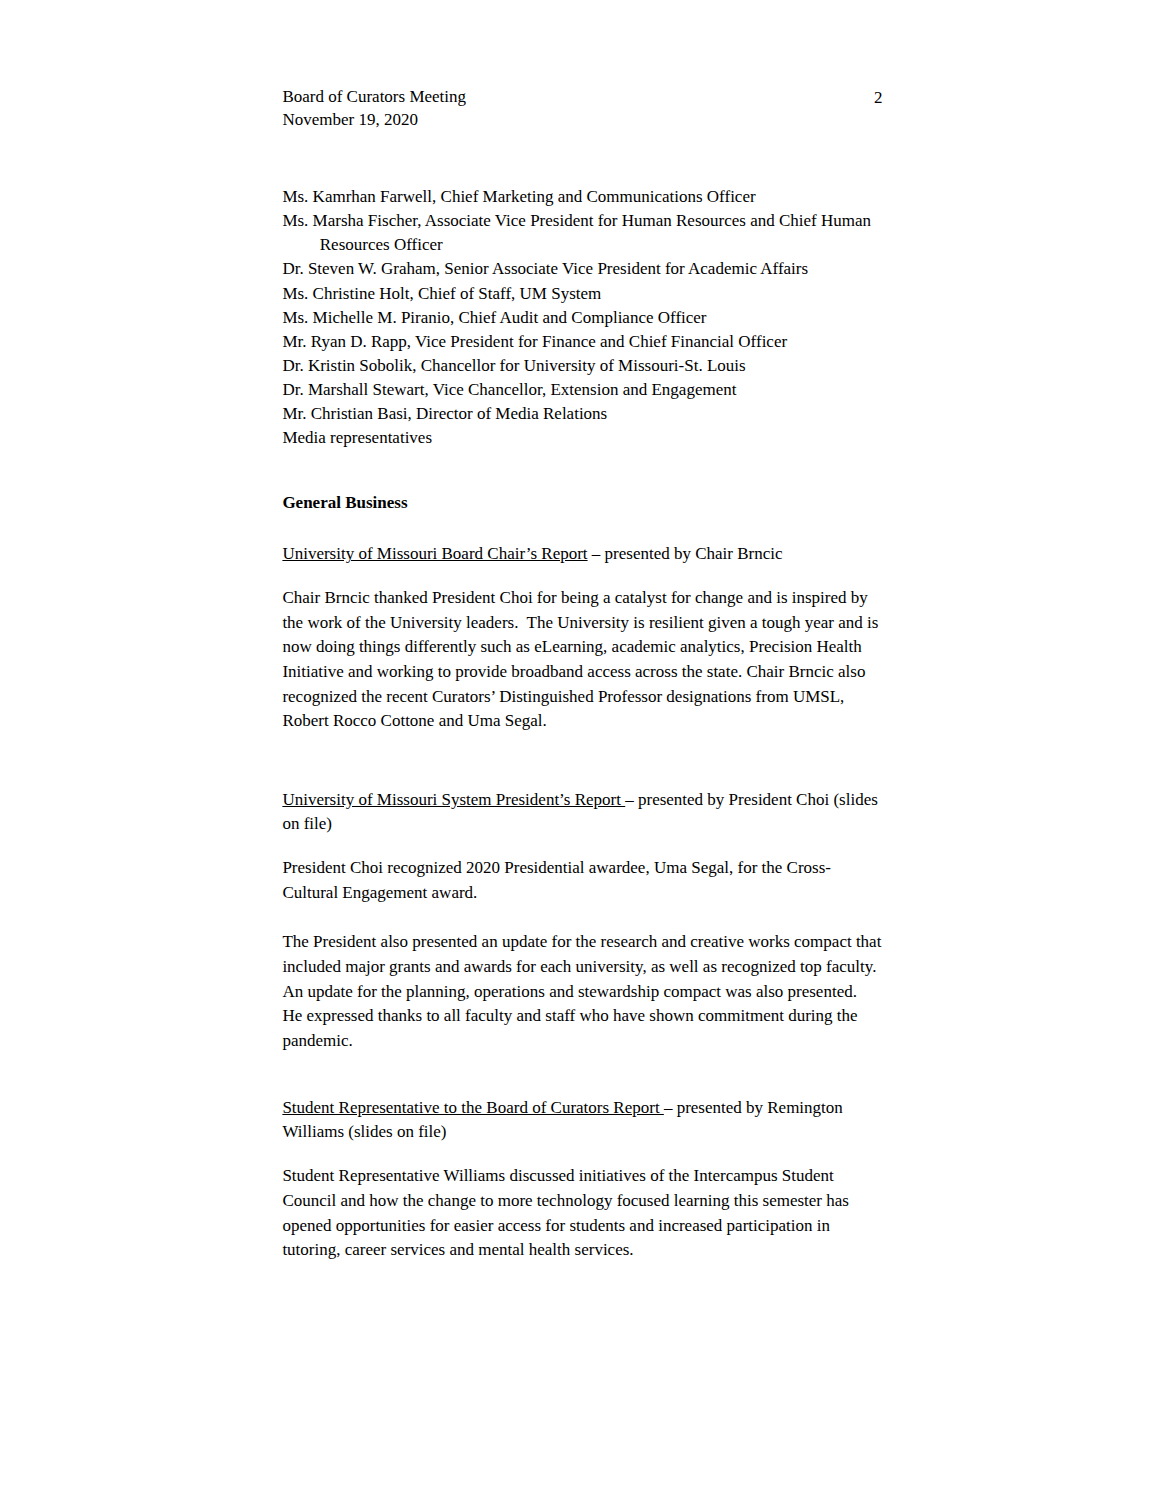Board of Curators Meeting
November 19, 2020
2
Ms. Kamrhan Farwell, Chief Marketing and Communications Officer
Ms. Marsha Fischer, Associate Vice President for Human Resources and Chief Human Resources Officer Dr. Steven W. Graham, Senior Associate Vice President for Academic Affairs
Ms. Christine Holt, Chief of Staff, UM System
Ms. Michelle M. Piranio, Chief Audit and Compliance Officer
Mr. Ryan D. Rapp, Vice President for Finance and Chief Financial Officer
Dr. Kristin Sobolik, Chancellor for University of Missouri-St. Louis
Dr. Marshall Stewart, Vice Chancellor, Extension and Engagement
Mr. Christian Basi, Director of Media Relations
Media representatives
General Business
University of Missouri Board Chair’s Report – presented by Chair Brncic
Chair Brncic thanked President Choi for being a catalyst for change and is inspired by the work of the University leaders. The University is resilient given a tough year and is now doing things differently such as eLearning, academic analytics, Precision Health Initiative and working to provide broadband access across the state. Chair Brncic also recognized the recent Curators’ Distinguished Professor designations from UMSL, Robert Rocco Cottone and Uma Segal.
University of Missouri System President’s Report – presented by President Choi (slides on file)
President Choi recognized 2020 Presidential awardee, Uma Segal, for the Cross-Cultural Engagement award.
The President also presented an update for the research and creative works compact that included major grants and awards for each university, as well as recognized top faculty. An update for the planning, operations and stewardship compact was also presented. He expressed thanks to all faculty and staff who have shown commitment during the pandemic.
Student Representative to the Board of Curators Report – presented by Remington Williams (slides on file)
Student Representative Williams discussed initiatives of the Intercampus Student Council and how the change to more technology focused learning this semester has opened opportunities for easier access for students and increased participation in tutoring, career services and mental health services.